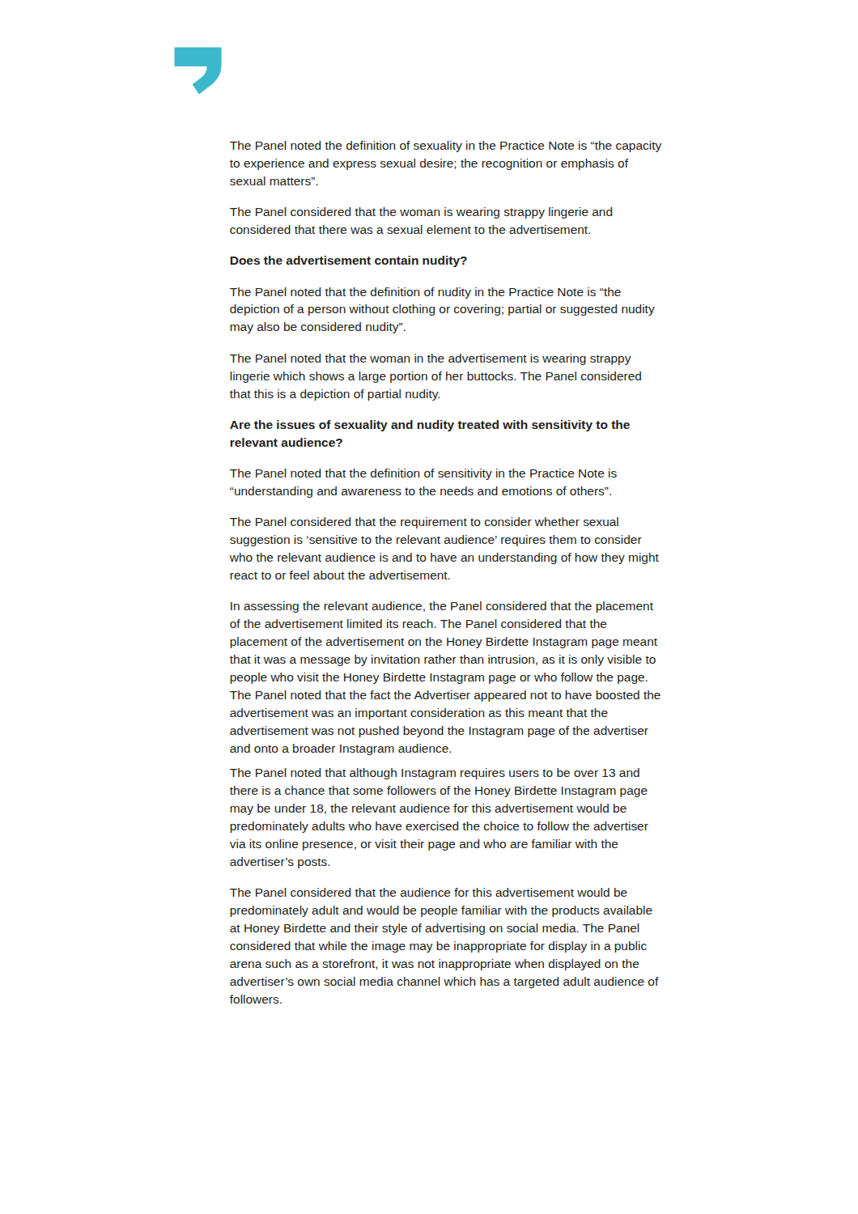The Panel noted the definition of sexuality in the Practice Note is “the capacity to experience and express sexual desire; the recognition or emphasis of sexual matters”.
The Panel considered that the woman is wearing strappy lingerie and considered that there was a sexual element to the advertisement.
Does the advertisement contain nudity?
The Panel noted that the definition of nudity in the Practice Note is “the depiction of a person without clothing or covering; partial or suggested nudity may also be considered nudity”.
The Panel noted that the woman in the advertisement is wearing strappy lingerie which shows a large portion of her buttocks. The Panel considered that this is a depiction of partial nudity.
Are the issues of sexuality and nudity treated with sensitivity to the relevant audience?
The Panel noted that the definition of sensitivity in the Practice Note is “understanding and awareness to the needs and emotions of others”.
The Panel considered that the requirement to consider whether sexual suggestion is ‘sensitive to the relevant audience’ requires them to consider who the relevant audience is and to have an understanding of how they might react to or feel about the advertisement.
In assessing the relevant audience, the Panel considered that the placement of the advertisement limited its reach. The Panel considered that the placement of the advertisement on the Honey Birdette Instagram page meant that it was a message by invitation rather than intrusion, as it is only visible to people who visit the Honey Birdette Instagram page or who follow the page. The Panel noted that the fact the Advertiser appeared not to have boosted the advertisement was an important consideration as this meant that the advertisement was not pushed beyond the Instagram page of the advertiser and onto a broader Instagram audience.
The Panel noted that although Instagram requires users to be over 13 and there is a chance that some followers of the Honey Birdette Instagram page may be under 18, the relevant audience for this advertisement would be predominately adults who have exercised the choice to follow the advertiser via its online presence, or visit their page and who are familiar with the advertiser’s posts.
The Panel considered that the audience for this advertisement would be predominately adult and would be people familiar with the products available at Honey Birdette and their style of advertising on social media. The Panel considered that while the image may be inappropriate for display in a public arena such as a storefront, it was not inappropriate when displayed on the advertiser’s own social media channel which has a targeted adult audience of followers.